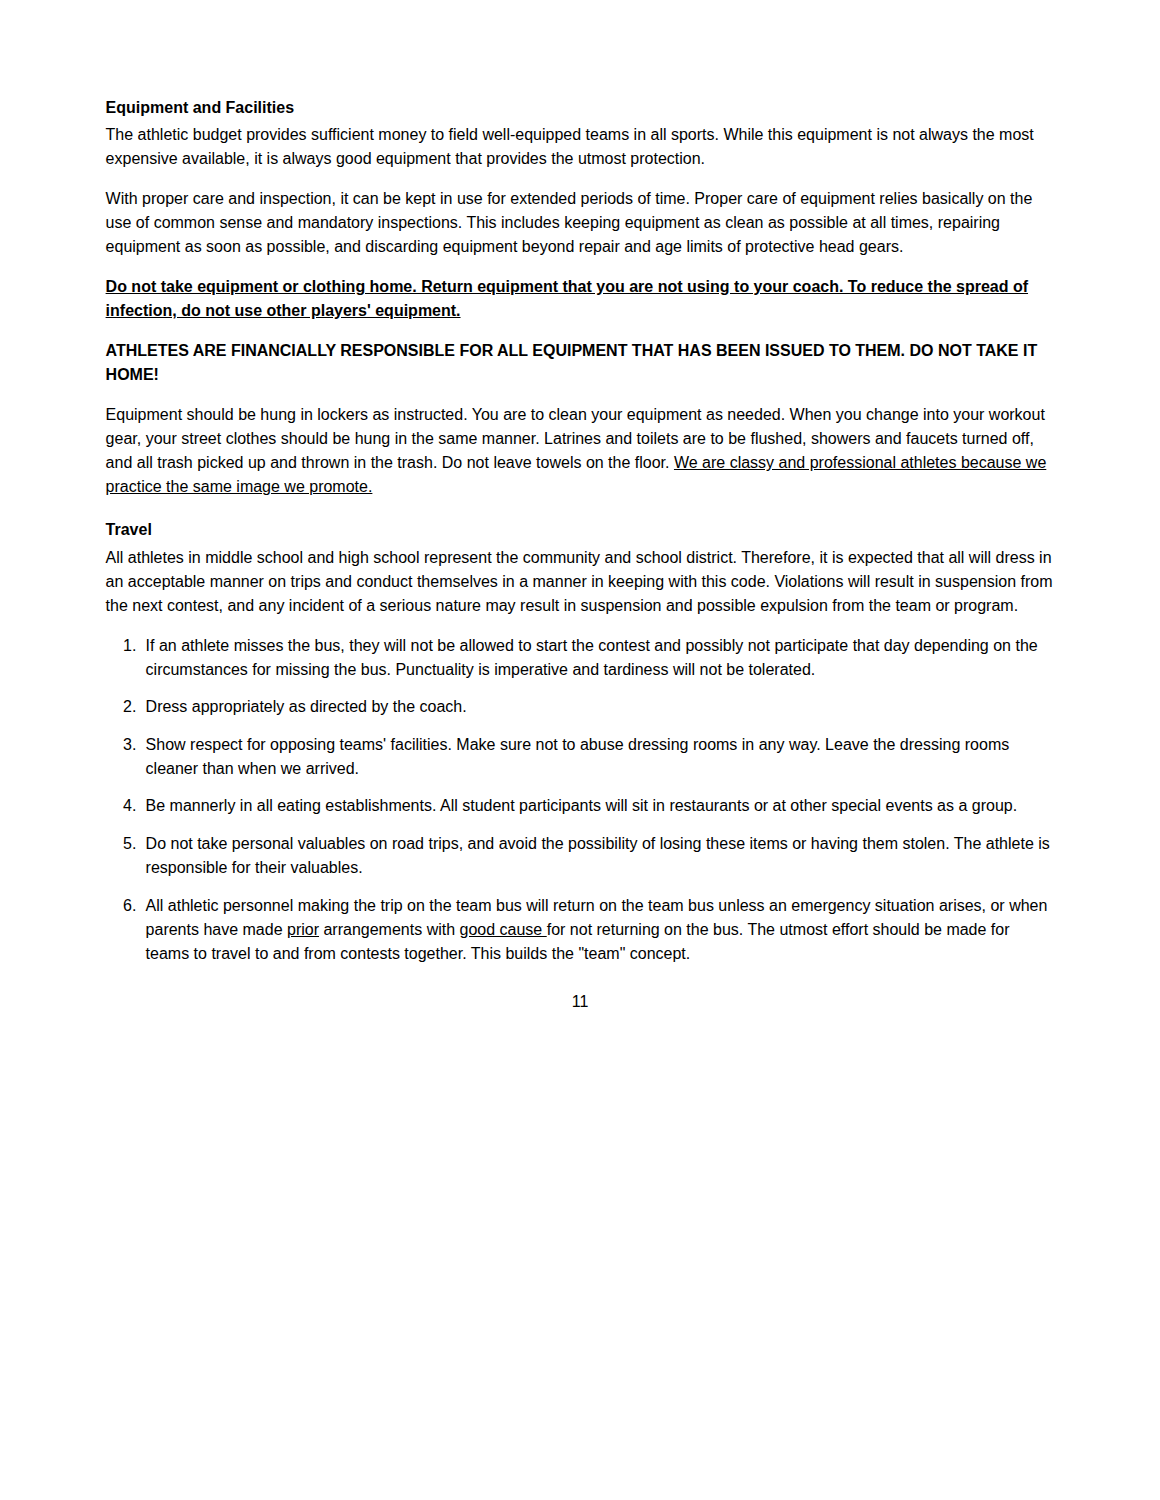Equipment and Facilities
The athletic budget provides sufficient money to field well-equipped teams in all sports. While this equipment is not always the most expensive available, it is always good equipment that provides the utmost protection.
With proper care and inspection, it can be kept in use for extended periods of time. Proper care of equipment relies basically on the use of common sense and mandatory inspections. This includes keeping equipment as clean as possible at all times, repairing equipment as soon as possible, and discarding equipment beyond repair and age limits of protective head gears.
Do not take equipment or clothing home. Return equipment that you are not using to your coach. To reduce the spread of infection, do not use other players' equipment.
ATHLETES ARE FINANCIALLY RESPONSIBLE FOR ALL EQUIPMENT THAT HAS BEEN ISSUED TO THEM. DO NOT TAKE IT HOME!
Equipment should be hung in lockers as instructed. You are to clean your equipment as needed. When you change into your workout gear, your street clothes should be hung in the same manner. Latrines and toilets are to be flushed, showers and faucets turned off, and all trash picked up and thrown in the trash. Do not leave towels on the floor. We are classy and professional athletes because we practice the same image we promote.
Travel
All athletes in middle school and high school represent the community and school district. Therefore, it is expected that all will dress in an acceptable manner on trips and conduct themselves in a manner in keeping with this code. Violations will result in suspension from the next contest, and any incident of a serious nature may result in suspension and possible expulsion from the team or program.
If an athlete misses the bus, they will not be allowed to start the contest and possibly not participate that day depending on the circumstances for missing the bus. Punctuality is imperative and tardiness will not be tolerated.
Dress appropriately as directed by the coach.
Show respect for opposing teams' facilities. Make sure not to abuse dressing rooms in any way. Leave the dressing rooms cleaner than when we arrived.
Be mannerly in all eating establishments. All student participants will sit in restaurants or at other special events as a group.
Do not take personal valuables on road trips, and avoid the possibility of losing these items or having them stolen. The athlete is responsible for their valuables.
All athletic personnel making the trip on the team bus will return on the team bus unless an emergency situation arises, or when parents have made prior arrangements with good cause for not returning on the bus. The utmost effort should be made for teams to travel to and from contests together. This builds the "team" concept.
11